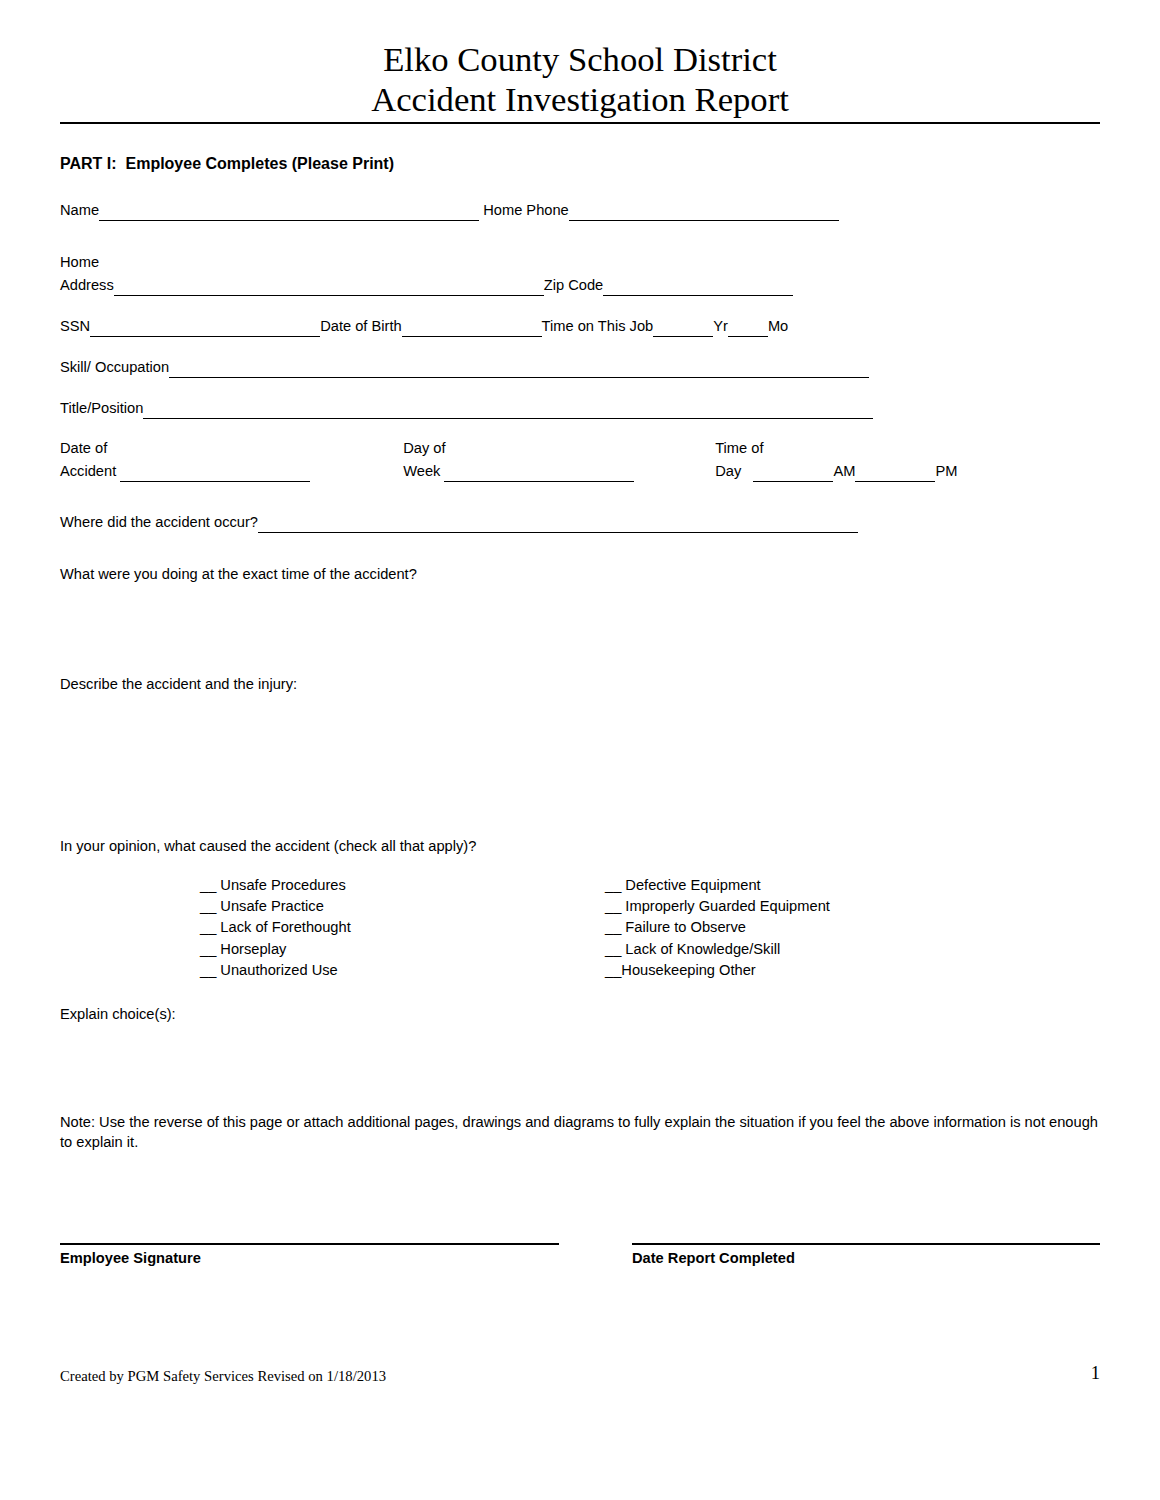Elko County School District
Accident Investigation Report
PART I: Employee Completes (Please Print)
Name Home Phone
Home
Address Zip Code
SSN Date of Birth Time on This Job Yr Mo
Skill/ Occupation
Title/Position
| Date of Accident | Day of Week | Time of Day AM PM |
Where did the accident occur?
What were you doing at the exact time of the accident?
Describe the accident and the injury:
In your opinion, what caused the accident (check all that apply)?
| __ Unsafe Procedures __ Unsafe Practice __ Lack of Forethought __ Horseplay __ Unauthorized Use | __ Defective Equipment __ Improperly Guarded Equipment __ Failure to Observe __ Lack of Knowledge/Skill __Housekeeping Other |
Explain choice(s):
Note: Use the reverse of this page or attach additional pages, drawings and diagrams to fully explain the situation if you feel the above information is not enough to explain it.
| Employee Signature | | Date Report Completed |
Created by PGM Safety Services Revised on 1/18/2013
1